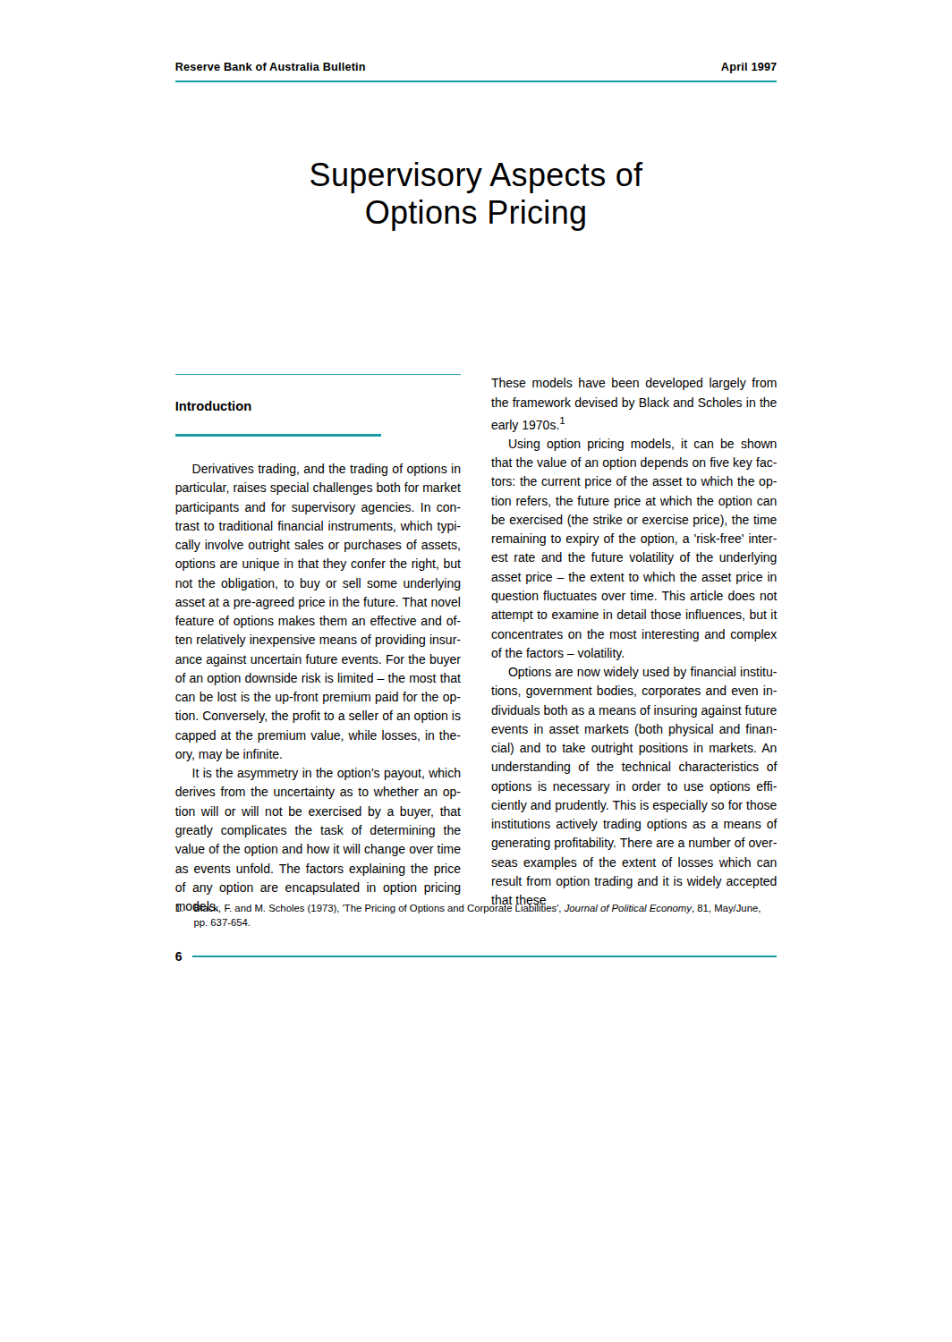Reserve Bank of Australia Bulletin
April 1997
Supervisory Aspects of
Options Pricing
Introduction
Derivatives trading, and the trading of options in particular, raises special challenges both for market participants and for supervisory agencies. In contrast to traditional financial instruments, which typically involve outright sales or purchases of assets, options are unique in that they confer the right, but not the obligation, to buy or sell some underlying asset at a pre-agreed price in the future. That novel feature of options makes them an effective and often relatively inexpensive means of providing insurance against uncertain future events. For the buyer of an option downside risk is limited – the most that can be lost is the up-front premium paid for the option. Conversely, the profit to a seller of an option is capped at the premium value, while losses, in theory, may be infinite.
It is the asymmetry in the option's payout, which derives from the uncertainty as to whether an option will or will not be exercised by a buyer, that greatly complicates the task of determining the value of the option and how it will change over time as events unfold. The factors explaining the price of any option are encapsulated in option pricing models.
These models have been developed largely from the framework devised by Black and Scholes in the early 1970s.1
Using option pricing models, it can be shown that the value of an option depends on five key factors: the current price of the asset to which the option refers, the future price at which the option can be exercised (the strike or exercise price), the time remaining to expiry of the option, a 'risk-free' interest rate and the future volatility of the underlying asset price – the extent to which the asset price in question fluctuates over time. This article does not attempt to examine in detail those influences, but it concentrates on the most interesting and complex of the factors – volatility.
Options are now widely used by financial institutions, government bodies, corporates and even individuals both as a means of insuring against future events in asset markets (both physical and financial) and to take outright positions in markets. An understanding of the technical characteristics of options is necessary in order to use options efficiently and prudently. This is especially so for those institutions actively trading options as a means of generating profitability. There are a number of overseas examples of the extent of losses which can result from option trading and it is widely accepted that these
1.
Black, F. and M. Scholes (1973), 'The Pricing of Options and Corporate Liabilities', Journal of Political Economy, 81, May/June, pp. 637-654.
6